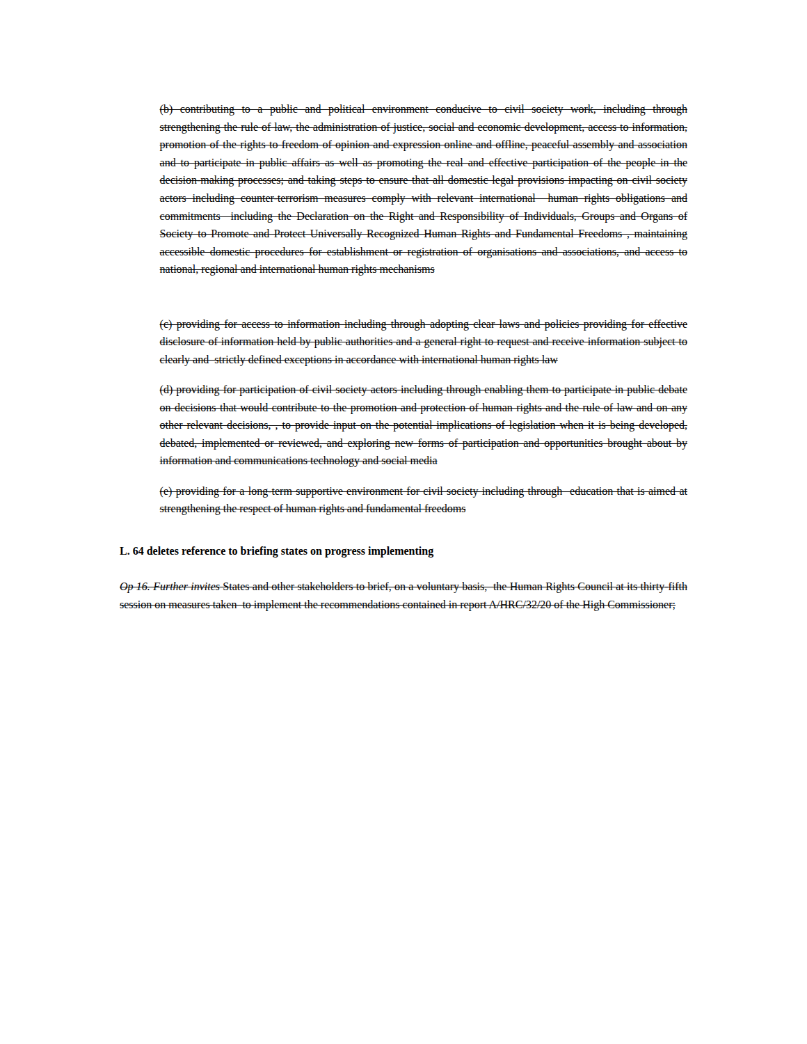(b) contributing to a public and political environment conducive to civil society work, including through strengthening the rule of law, the administration of justice, social and economic development, access to information, promotion of the rights to freedom of opinion and expression online and offline, peaceful assembly and association and to participate in public affairs as well as promoting the real and effective participation of the people in the decision-making processes; and taking steps to ensure that all domestic legal provisions impacting on civil society actors including counter-terrorism measures comply with relevant international human rights obligations and commitments including the Declaration on the Right and Responsibility of Individuals, Groups and Organs of Society to Promote and Protect Universally Recognized Human Rights and Fundamental Freedoms , maintaining accessible domestic procedures for establishment or registration of organisations and associations, and access to national, regional and international human rights mechanisms
(c) providing for access to information including through adopting clear laws and policies providing for effective disclosure of information held by public authorities and a general right to request and receive information subject to clearly and strictly defined exceptions in accordance with international human rights law
(d) providing for participation of civil society actors including through enabling them to participate in public debate on decisions that would contribute to the promotion and protection of human rights and the rule of law and on any other relevant decisions, , to provide input on the potential implications of legislation when it is being developed, debated, implemented or reviewed, and exploring new forms of participation and opportunities brought about by information and communications technology and social media
(e) providing for a long-term supportive environment for civil society including through education that is aimed at strengthening the respect of human rights and fundamental freedoms
L. 64 deletes reference to briefing states on progress implementing
Op 16. Further invites States and other stakeholders to brief, on a voluntary basis, the Human Rights Council at its thirty-fifth session on measures taken to implement the recommendations contained in report A/HRC/32/20 of the High Commissioner;